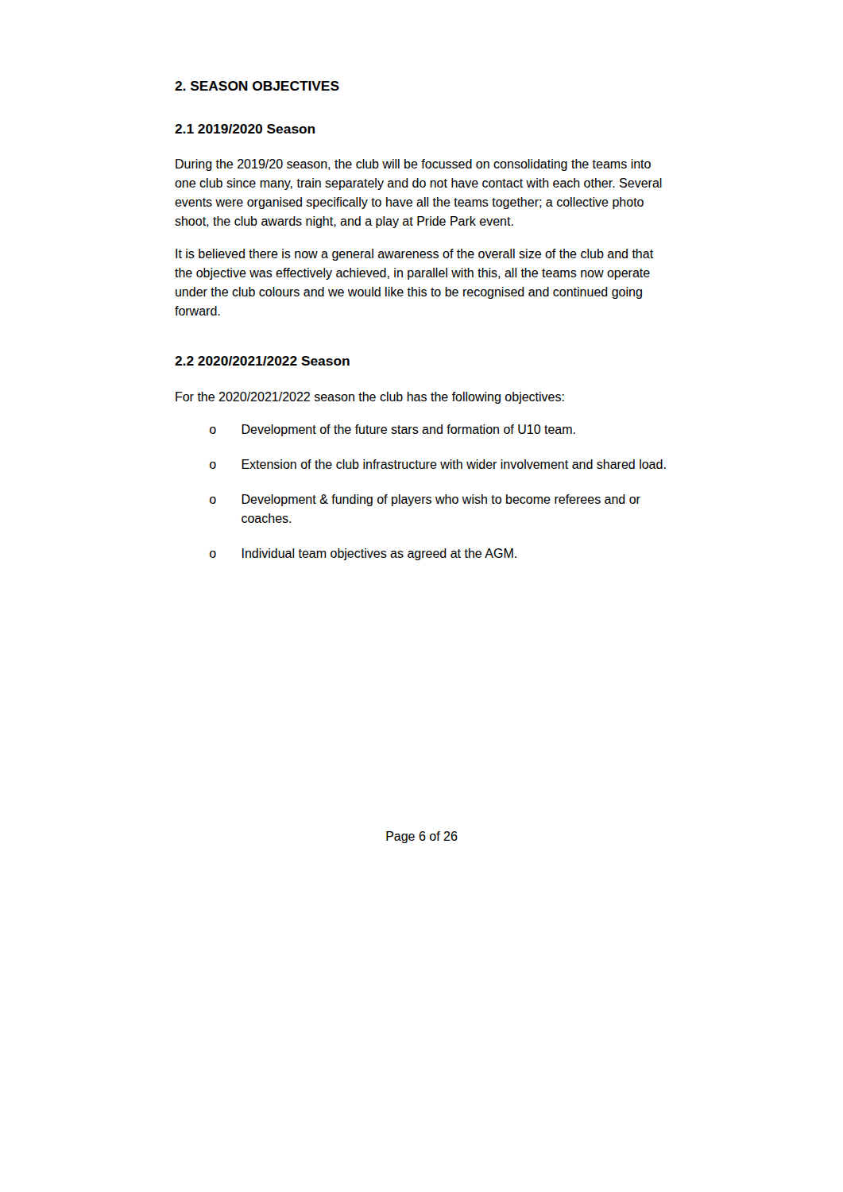2. SEASON OBJECTIVES
2.1 2019/2020 Season
During the 2019/20 season, the club will be focussed on consolidating the teams into one club since many, train separately and do not have contact with each other. Several events were organised specifically to have all the teams together; a collective photo shoot, the club awards night, and a play at Pride Park event.
It is believed there is now a general awareness of the overall size of the club and that the objective was effectively achieved, in parallel with this, all the teams now operate under the club colours and we would like this to be recognised and continued going forward.
2.2 2020/2021/2022 Season
For the 2020/2021/2022 season the club has the following objectives:
Development of the future stars and formation of U10 team.
Extension of the club infrastructure with wider involvement and shared load.
Development & funding of players who wish to become referees and or coaches.
Individual team objectives as agreed at the AGM.
Page 6 of 26